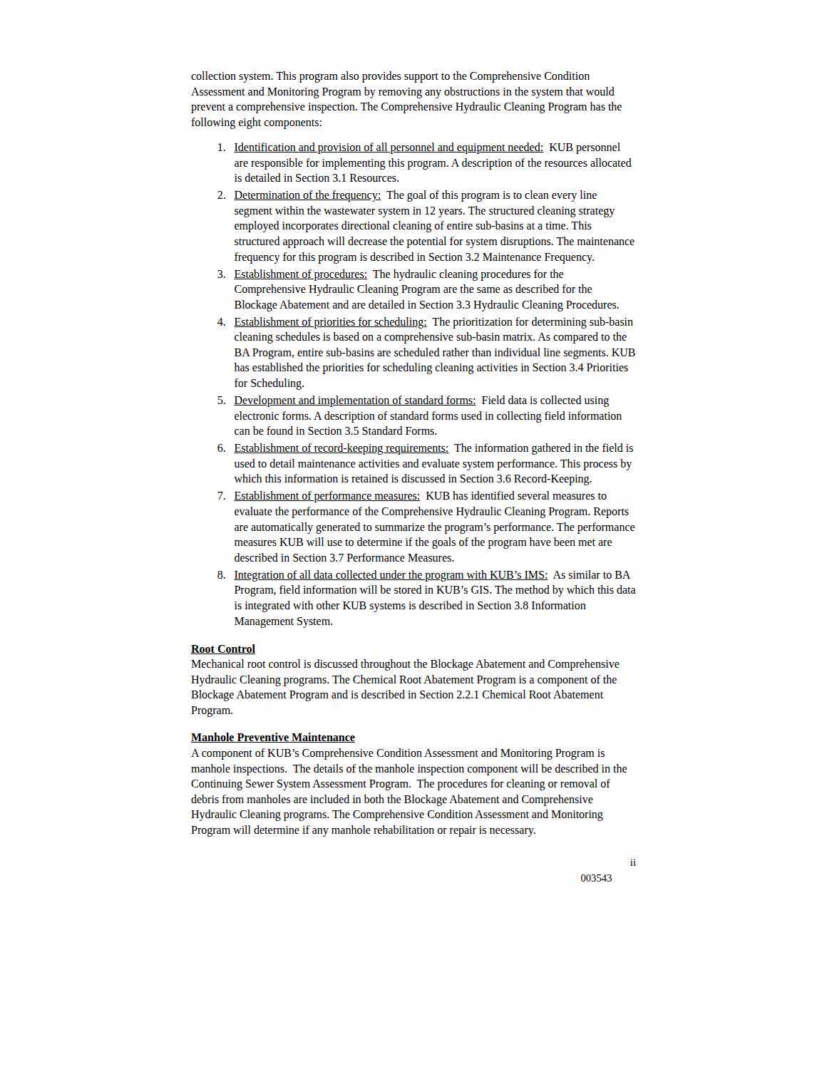collection system. This program also provides support to the Comprehensive Condition Assessment and Monitoring Program by removing any obstructions in the system that would prevent a comprehensive inspection. The Comprehensive Hydraulic Cleaning Program has the following eight components:
Identification and provision of all personnel and equipment needed: KUB personnel are responsible for implementing this program. A description of the resources allocated is detailed in Section 3.1 Resources.
Determination of the frequency: The goal of this program is to clean every line segment within the wastewater system in 12 years. The structured cleaning strategy employed incorporates directional cleaning of entire sub-basins at a time. This structured approach will decrease the potential for system disruptions. The maintenance frequency for this program is described in Section 3.2 Maintenance Frequency.
Establishment of procedures: The hydraulic cleaning procedures for the Comprehensive Hydraulic Cleaning Program are the same as described for the Blockage Abatement and are detailed in Section 3.3 Hydraulic Cleaning Procedures.
Establishment of priorities for scheduling: The prioritization for determining sub-basin cleaning schedules is based on a comprehensive sub-basin matrix. As compared to the BA Program, entire sub-basins are scheduled rather than individual line segments. KUB has established the priorities for scheduling cleaning activities in Section 3.4 Priorities for Scheduling.
Development and implementation of standard forms: Field data is collected using electronic forms. A description of standard forms used in collecting field information can be found in Section 3.5 Standard Forms.
Establishment of record-keeping requirements: The information gathered in the field is used to detail maintenance activities and evaluate system performance. This process by which this information is retained is discussed in Section 3.6 Record-Keeping.
Establishment of performance measures: KUB has identified several measures to evaluate the performance of the Comprehensive Hydraulic Cleaning Program. Reports are automatically generated to summarize the program’s performance. The performance measures KUB will use to determine if the goals of the program have been met are described in Section 3.7 Performance Measures.
Integration of all data collected under the program with KUB’s IMS: As similar to BA Program, field information will be stored in KUB’s GIS. The method by which this data is integrated with other KUB systems is described in Section 3.8 Information Management System.
Root Control
Mechanical root control is discussed throughout the Blockage Abatement and Comprehensive Hydraulic Cleaning programs. The Chemical Root Abatement Program is a component of the Blockage Abatement Program and is described in Section 2.2.1 Chemical Root Abatement Program.
Manhole Preventive Maintenance
A component of KUB’s Comprehensive Condition Assessment and Monitoring Program is manhole inspections. The details of the manhole inspection component will be described in the Continuing Sewer System Assessment Program. The procedures for cleaning or removal of debris from manholes are included in both the Blockage Abatement and Comprehensive Hydraulic Cleaning programs. The Comprehensive Condition Assessment and Monitoring Program will determine if any manhole rehabilitation or repair is necessary.
ii
003543